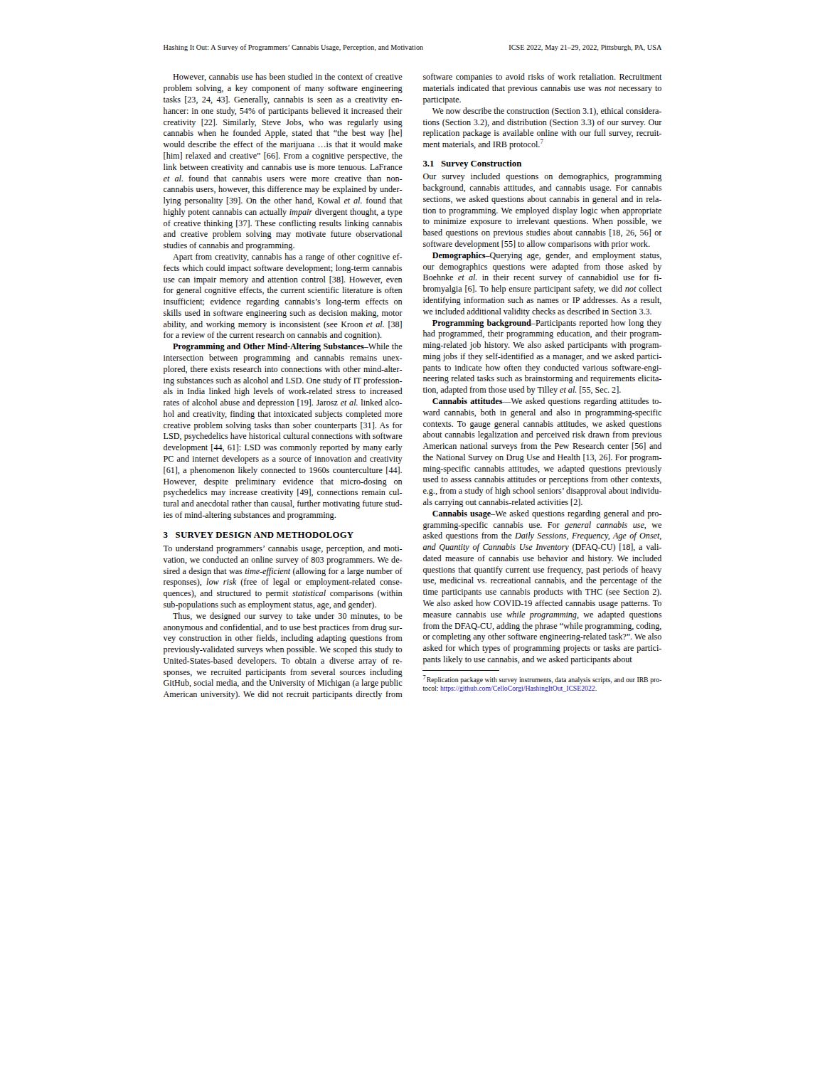Hashing It Out: A Survey of Programmers’ Cannabis Usage, Perception, and Motivation ICSE 2022, May 21–29, 2022, Pittsburgh, PA, USA
However, cannabis use has been studied in the context of creative problem solving, a key component of many software engineering tasks [23, 24, 43]. Generally, cannabis is seen as a creativity enhancer: in one study, 54% of participants believed it increased their creativity [22]. Similarly, Steve Jobs, who was regularly using cannabis when he founded Apple, stated that “the best way [he] would describe the effect of the marijuana …is that it would make [him] relaxed and creative” [66]. From a cognitive perspective, the link between creativity and cannabis use is more tenuous. LaFrance et al. found that cannabis users were more creative than non-cannabis users, however, this difference may be explained by underlying personality [39]. On the other hand, Kowal et al. found that highly potent cannabis can actually impair divergent thought, a type of creative thinking [37]. These conflicting results linking cannabis and creative problem solving may motivate future observational studies of cannabis and programming.
Apart from creativity, cannabis has a range of other cognitive effects which could impact software development; long-term cannabis use can impair memory and attention control [38]. However, even for general cognitive effects, the current scientific literature is often insufficient; evidence regarding cannabis’s long-term effects on skills used in software engineering such as decision making, motor ability, and working memory is inconsistent (see Kroon et al. [38] for a review of the current research on cannabis and cognition).
Programming and Other Mind-Altering Substances–While the intersection between programming and cannabis remains unexplored, there exists research into connections with other mind-altering substances such as alcohol and LSD. One study of IT professionals in India linked high levels of work-related stress to increased rates of alcohol abuse and depression [19]. Jarosz et al. linked alcohol and creativity, finding that intoxicated subjects completed more creative problem solving tasks than sober counterparts [31]. As for LSD, psychedelics have historical cultural connections with software development [44, 61]: LSD was commonly reported by many early PC and internet developers as a source of innovation and creativity [61], a phenomenon likely connected to 1960s counterculture [44]. However, despite preliminary evidence that micro-dosing on psychedelics may increase creativity [49], connections remain cultural and anecdotal rather than causal, further motivating future studies of mind-altering substances and programming.
3 Survey Design and Methodology
To understand programmers’ cannabis usage, perception, and motivation, we conducted an online survey of 803 programmers. We desired a design that was time-efficient (allowing for a large number of responses), low risk (free of legal or employment-related consequences), and structured to permit statistical comparisons (within sub-populations such as employment status, age, and gender).
Thus, we designed our survey to take under 30 minutes, to be anonymous and confidential, and to use best practices from drug survey construction in other fields, including adapting questions from previously-validated surveys when possible. We scoped this study to United-States-based developers. To obtain a diverse array of responses, we recruited participants from several sources including GitHub, social media, and the University of Michigan (a large public American university). We did not recruit participants directly from software companies to avoid risks of work retaliation. Recruitment materials indicated that previous cannabis use was not necessary to participate.
We now describe the construction (Section 3.1), ethical considerations (Section 3.2), and distribution (Section 3.3) of our survey. Our replication package is available online with our full survey, recruitment materials, and IRB protocol.7
3.1 Survey Construction
Our survey included questions on demographics, programming background, cannabis attitudes, and cannabis usage. For cannabis sections, we asked questions about cannabis in general and in relation to programming. We employed display logic when appropriate to minimize exposure to irrelevant questions. When possible, we based questions on previous studies about cannabis [18, 26, 56] or software development [55] to allow comparisons with prior work.
Demographics–Querying age, gender, and employment status, our demographics questions were adapted from those asked by Boehnke et al. in their recent survey of cannabidiol use for fibromyalgia [6]. To help ensure participant safety, we did not collect identifying information such as names or IP addresses. As a result, we included additional validity checks as described in Section 3.3.
Programming background–Participants reported how long they had programmed, their programming education, and their programming-related job history. We also asked participants with programming jobs if they self-identified as a manager, and we asked participants to indicate how often they conducted various software-engineering related tasks such as brainstorming and requirements elicitation, adapted from those used by Tilley et al. [55, Sec. 2].
Cannabis attitudes—We asked questions regarding attitudes toward cannabis, both in general and also in programming-specific contexts. To gauge general cannabis attitudes, we asked questions about cannabis legalization and perceived risk drawn from previous American national surveys from the Pew Research center [56] and the National Survey on Drug Use and Health [13, 26]. For programming-specific cannabis attitudes, we adapted questions previously used to assess cannabis attitudes or perceptions from other contexts, e.g., from a study of high school seniors’ disapproval about individuals carrying out cannabis-related activities [2].
Cannabis usage–We asked questions regarding general and programming-specific cannabis use. For general cannabis use, we asked questions from the Daily Sessions, Frequency, Age of Onset, and Quantity of Cannabis Use Inventory (DFAQ-CU) [18], a validated measure of cannabis use behavior and history. We included questions that quantify current use frequency, past periods of heavy use, medicinal vs. recreational cannabis, and the percentage of the time participants use cannabis products with THC (see Section 2). We also asked how COVID-19 affected cannabis usage patterns. To measure cannabis use while programming, we adapted questions from the DFAQ-CU, adding the phrase “while programming, coding, or completing any other software engineering-related task?”. We also asked for which types of programming projects or tasks are participants likely to use cannabis, and we asked participants about
7 Replication package with survey instruments, data analysis scripts, and our IRB protocol: https://github.com/CelloCorgi/HashingItOut_ICSE2022.